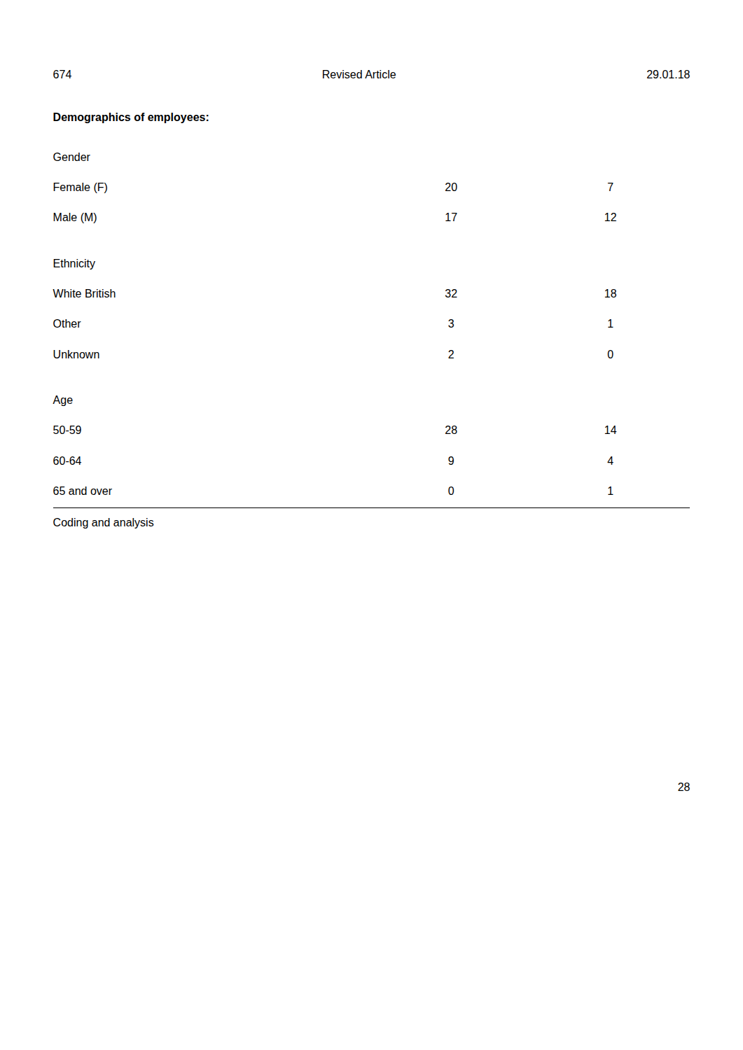674 Revised Article 29.01.18
Demographics of employees:
| Gender | | |
| Female (F) | 20 | 7 |
| Male (M) | 17 | 12 |
| Ethnicity | | |
| White British | 32 | 18 |
| Other | 3 | 1 |
| Unknown | 2 | 0 |
| Age | | |
| 50-59 | 28 | 14 |
| 60-64 | 9 | 4 |
| 65 and over | 0 | 1 |
Coding and analysis
28